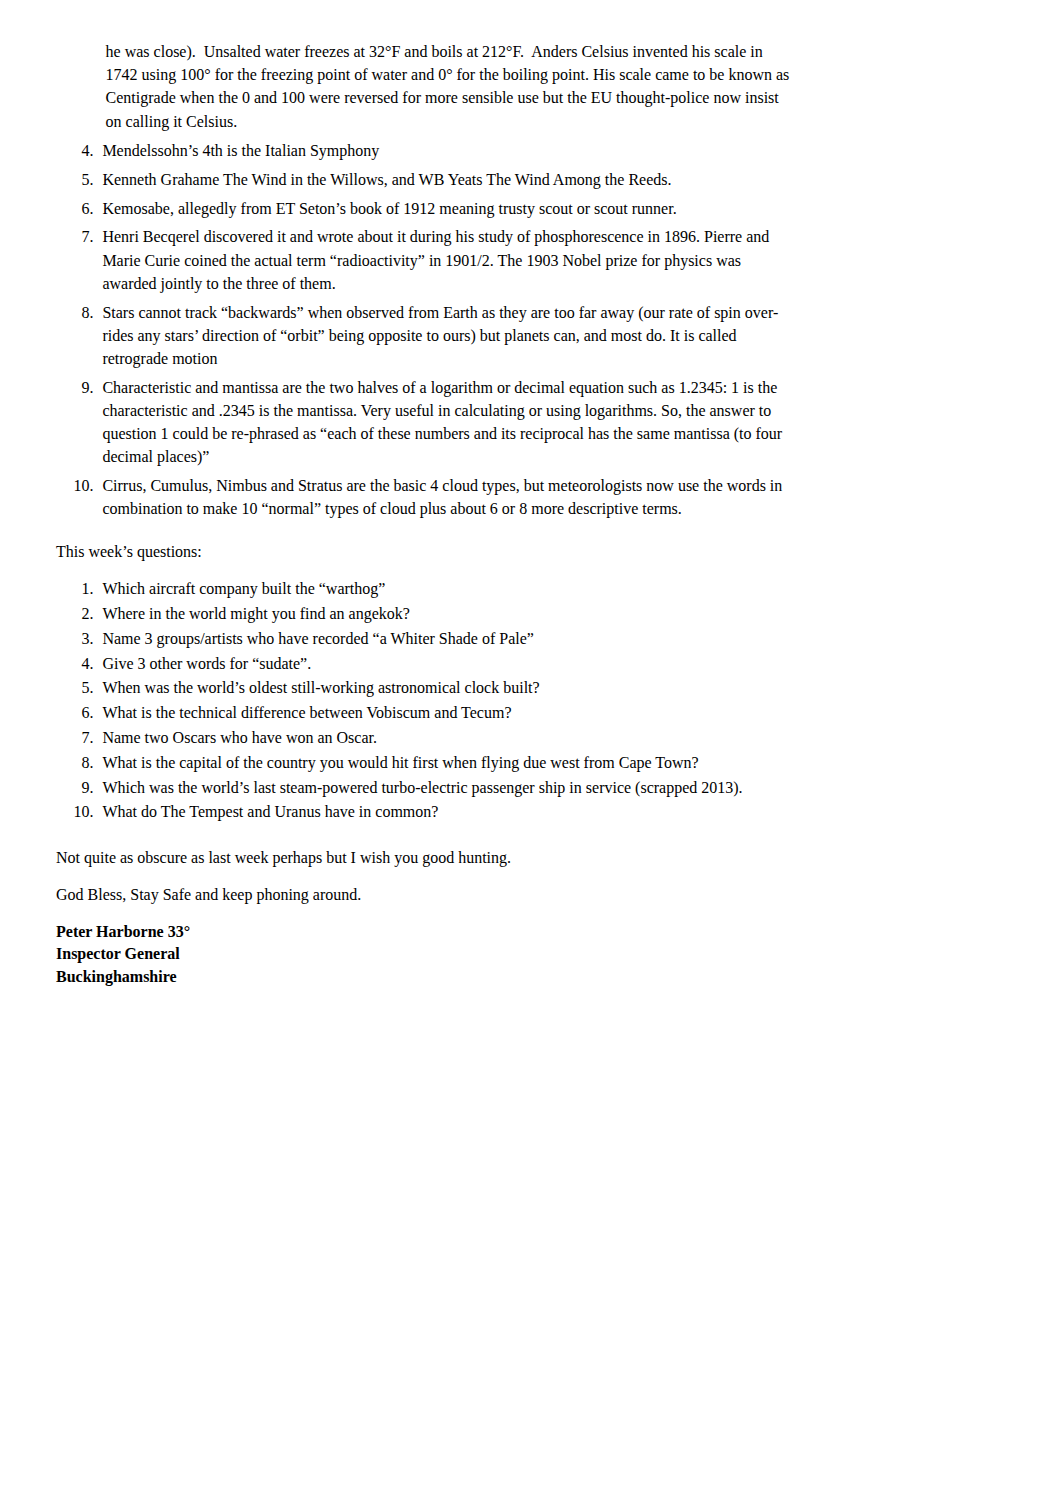he was close). Unsalted water freezes at 32°F and boils at 212°F. Anders Celsius invented his scale in 1742 using 100° for the freezing point of water and 0° for the boiling point. His scale came to be known as Centigrade when the 0 and 100 were reversed for more sensible use but the EU thought-police now insist on calling it Celsius.
Mendelssohn’s 4th is the Italian Symphony
Kenneth Grahame The Wind in the Willows, and WB Yeats The Wind Among the Reeds.
Kemosabe, allegedly from ET Seton’s book of 1912 meaning trusty scout or scout runner.
Henri Becqerel discovered it and wrote about it during his study of phosphorescence in 1896. Pierre and Marie Curie coined the actual term “radioactivity” in 1901/2. The 1903 Nobel prize for physics was awarded jointly to the three of them.
Stars cannot track “backwards” when observed from Earth as they are too far away (our rate of spin over-rides any stars’ direction of “orbit” being opposite to ours) but planets can, and most do. It is called retrograde motion
Characteristic and mantissa are the two halves of a logarithm or decimal equation such as 1.2345: 1 is the characteristic and .2345 is the mantissa. Very useful in calculating or using logarithms. So, the answer to question 1 could be re-phrased as “each of these numbers and its reciprocal has the same mantissa (to four decimal places)”
Cirrus, Cumulus, Nimbus and Stratus are the basic 4 cloud types, but meteorologists now use the words in combination to make 10 “normal” types of cloud plus about 6 or 8 more descriptive terms.
This week’s questions:
Which aircraft company built the “warthog”
Where in the world might you find an angekok?
Name 3 groups/artists who have recorded “a Whiter Shade of Pale”
Give 3 other words for “sudate”.
When was the world’s oldest still-working astronomical clock built?
What is the technical difference between Vobiscum and Tecum?
Name two Oscars who have won an Oscar.
What is the capital of the country you would hit first when flying due west from Cape Town?
Which was the world’s last steam-powered turbo-electric passenger ship in service (scrapped 2013).
What do The Tempest and Uranus have in common?
Not quite as obscure as last week perhaps but I wish you good hunting.
God Bless, Stay Safe and keep phoning around.
Peter Harborne 33°
Inspector General
Buckinghamshire